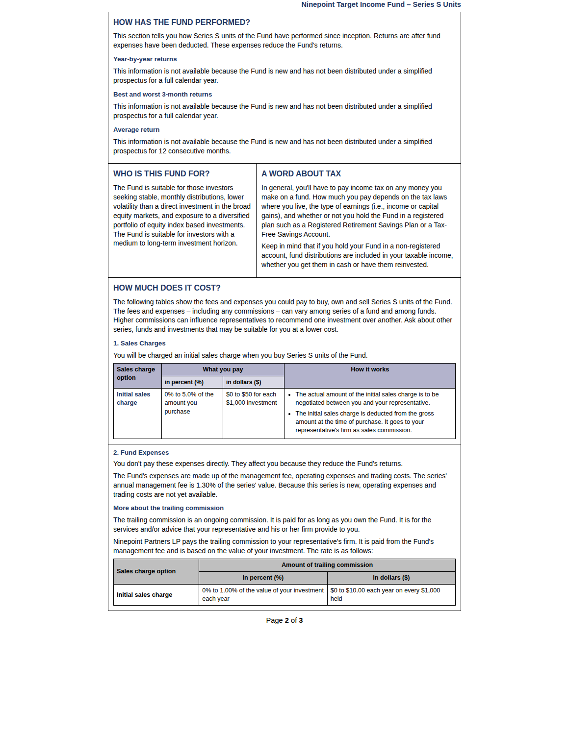Ninepoint Target Income Fund – Series S Units
HOW HAS THE FUND PERFORMED?
This section tells you how Series S units of the Fund have performed since inception. Returns are after fund expenses have been deducted. These expenses reduce the Fund's returns.
Year-by-year returns
This information is not available because the Fund is new and has not been distributed under a simplified prospectus for a full calendar year.
Best and worst 3-month returns
This information is not available because the Fund is new and has not been distributed under a simplified prospectus for a full calendar year.
Average return
This information is not available because the Fund is new and has not been distributed under a simplified prospectus for 12 consecutive months.
WHO IS THIS FUND FOR?
The Fund is suitable for those investors seeking stable, monthly distributions, lower volatility than a direct investment in the broad equity markets, and exposure to a diversified portfolio of equity index based investments. The Fund is suitable for investors with a medium to long-term investment horizon.
A WORD ABOUT TAX
In general, you'll have to pay income tax on any money you make on a fund. How much you pay depends on the tax laws where you live, the type of earnings (i.e., income or capital gains), and whether or not you hold the Fund in a registered plan such as a Registered Retirement Savings Plan or a Tax-Free Savings Account.
Keep in mind that if you hold your Fund in a non-registered account, fund distributions are included in your taxable income, whether you get them in cash or have them reinvested.
HOW MUCH DOES IT COST?
The following tables show the fees and expenses you could pay to buy, own and sell Series S units of the Fund. The fees and expenses – including any commissions – can vary among series of a fund and among funds. Higher commissions can influence representatives to recommend one investment over another. Ask about other series, funds and investments that may be suitable for you at a lower cost.
1. Sales Charges
You will be charged an initial sales charge when you buy Series S units of the Fund.
| Sales charge option | What you pay | How it works |
| --- | --- | --- |
| in percent (%) | in dollars ($) |
| Initial sales charge | 0% to 5.0% of the amount you purchase | $0 to $50 for each $1,000 investment | The actual amount of the initial sales charge is to be negotiated between you and your representative. The initial sales charge is deducted from the gross amount at the time of purchase. It goes to your representative's firm as sales commission. |
2. Fund Expenses
You don't pay these expenses directly. They affect you because they reduce the Fund's returns.
The Fund's expenses are made up of the management fee, operating expenses and trading costs. The series' annual management fee is 1.30% of the series' value. Because this series is new, operating expenses and trading costs are not yet available.
More about the trailing commission
The trailing commission is an ongoing commission. It is paid for as long as you own the Fund. It is for the services and/or advice that your representative and his or her firm provide to you.
Ninepoint Partners LP pays the trailing commission to your representative's firm. It is paid from the Fund's management fee and is based on the value of your investment. The rate is as follows:
| Sales charge option | Amount of trailing commission |
| --- | --- |
| in percent (%) | in dollars ($) |
| Initial sales charge | 0% to 1.00% of the value of your investment each year | $0 to $10.00 each year on every $1,000 held |
Page 2 of 3